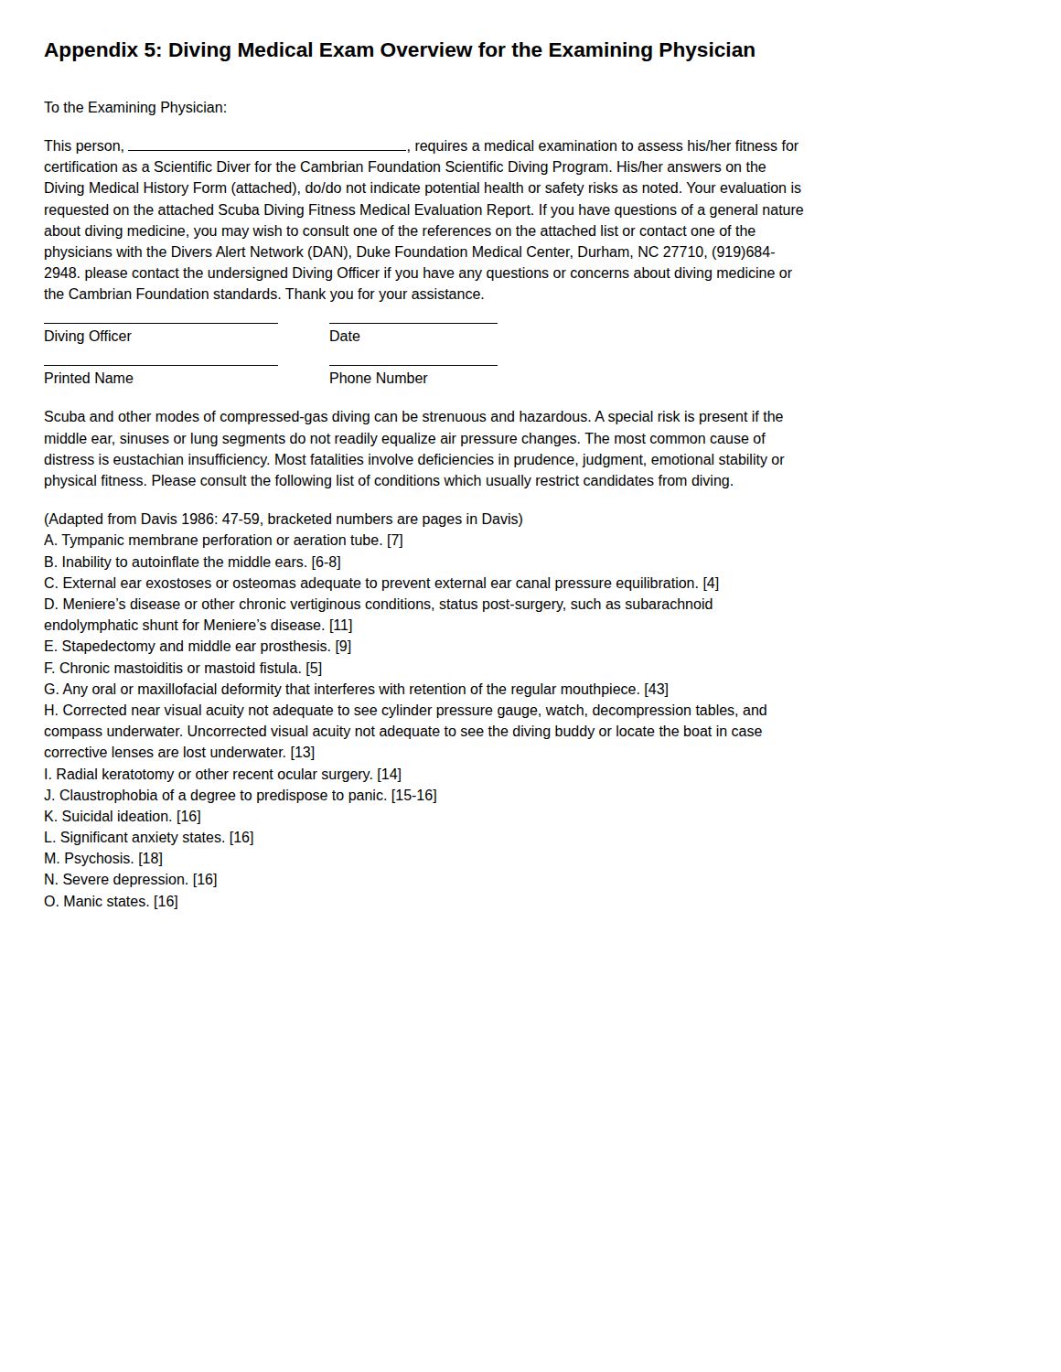Appendix 5: Diving Medical Exam Overview for the Examining Physician
To the Examining Physician:
This person, , requires a medical examination to assess his/her fitness for certification as a Scientific Diver for the Cambrian Foundation Scientific Diving Program. His/her answers on the Diving Medical History Form (attached), do/do not indicate potential health or safety risks as noted. Your evaluation is requested on the attached Scuba Diving Fitness Medical Evaluation Report. If you have questions of a general nature about diving medicine, you may wish to consult one of the references on the attached list or contact one of the physicians with the Divers Alert Network (DAN), Duke Foundation Medical Center, Durham, NC 27710, (919)684-2948. please contact the undersigned Diving Officer if you have any questions or concerns about diving medicine or the Cambrian Foundation standards. Thank you for your assistance.
| Diving Officer | Date |
| Printed Name | Phone Number |
Scuba and other modes of compressed-gas diving can be strenuous and hazardous. A special risk is present if the middle ear, sinuses or lung segments do not readily equalize air pressure changes. The most common cause of distress is eustachian insufficiency. Most fatalities involve deficiencies in prudence, judgment, emotional stability or physical fitness. Please consult the following list of conditions which usually restrict candidates from diving.
(Adapted from Davis 1986: 47-59, bracketed numbers are pages in Davis)
A. Tympanic membrane perforation or aeration tube. [7]
B. Inability to autoinflate the middle ears. [6-8]
C. External ear exostoses or osteomas adequate to prevent external ear canal pressure equilibration. [4]
D. Meniere’s disease or other chronic vertiginous conditions, status post-surgery, such as subarachnoid endolymphatic shunt for Meniere’s disease. [11]
E. Stapedectomy and middle ear prosthesis. [9]
F. Chronic mastoiditis or mastoid fistula. [5]
G. Any oral or maxillofacial deformity that interferes with retention of the regular mouthpiece. [43]
H. Corrected near visual acuity not adequate to see cylinder pressure gauge, watch, decompression tables, and compass underwater. Uncorrected visual acuity not adequate to see the diving buddy or locate the boat in case corrective lenses are lost underwater. [13]
I. Radial keratotomy or other recent ocular surgery. [14]
J. Claustrophobia of a degree to predispose to panic. [15-16]
K. Suicidal ideation. [16]
L. Significant anxiety states. [16]
M. Psychosis. [18]
N. Severe depression. [16]
O. Manic states. [16]